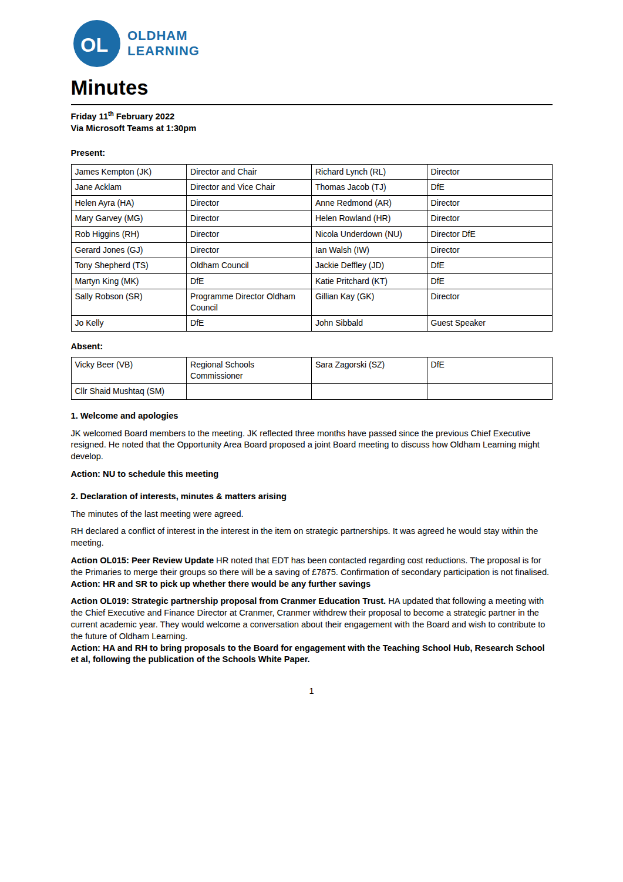OL OLDHAM LEARNING
Minutes
Friday 11th February 2022
Via Microsoft Teams at 1:30pm
Present:
| James Kempton (JK) | Director and Chair | Richard Lynch (RL) | Director |
| Jane Acklam | Director and Vice Chair | Thomas Jacob (TJ) | DfE |
| Helen Ayra (HA) | Director | Anne Redmond (AR) | Director |
| Mary Garvey (MG) | Director | Helen Rowland (HR) | Director |
| Rob Higgins (RH) | Director | Nicola Underdown (NU) | Director DfE |
| Gerard Jones (GJ) | Director | Ian Walsh (IW) | Director |
| Tony Shepherd (TS) | Oldham Council | Jackie Deffley (JD) | DfE |
| Martyn King (MK) | DfE | Katie Pritchard (KT) | DfE |
| Sally Robson (SR) | Programme Director Oldham Council | Gillian Kay (GK) | Director |
| Jo Kelly | DfE | John Sibbald | Guest Speaker |
Absent:
| Vicky Beer (VB) | Regional Schools Commissioner | Sara Zagorski (SZ) | DfE |
| Cllr Shaid Mushtaq (SM) | | | |
1. Welcome and apologies
JK welcomed Board members to the meeting. JK reflected three months have passed since the previous Chief Executive resigned. He noted that the Opportunity Area Board proposed a joint Board meeting to discuss how Oldham Learning might develop.
Action: NU to schedule this meeting
2. Declaration of interests, minutes & matters arising
The minutes of the last meeting were agreed.
RH declared a conflict of interest in the interest in the item on strategic partnerships. It was agreed he would stay within the meeting.
Action OL015: Peer Review Update HR noted that EDT has been contacted regarding cost reductions. The proposal is for the Primaries to merge their groups so there will be a saving of £7875. Confirmation of secondary participation is not finalised.
Action: HR and SR to pick up whether there would be any further savings
Action OL019: Strategic partnership proposal from Cranmer Education Trust. HA updated that following a meeting with the Chief Executive and Finance Director at Cranmer, Cranmer withdrew their proposal to become a strategic partner in the current academic year. They would welcome a conversation about their engagement with the Board and wish to contribute to the future of Oldham Learning.
Action: HA and RH to bring proposals to the Board for engagement with the Teaching School Hub, Research School et al, following the publication of the Schools White Paper.
1